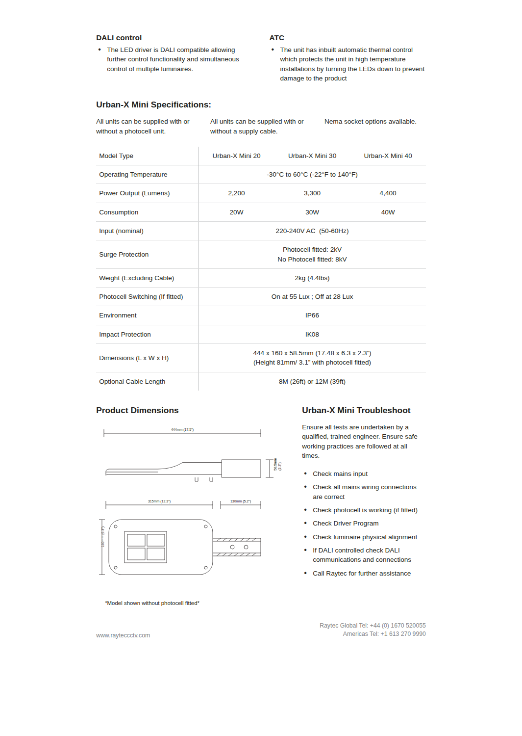DALI control
The LED driver is DALI compatible allowing further control functionality and simultaneous control of multiple luminaires.
ATC
The unit has inbuilt automatic thermal control which protects the unit in high temperature installations by turning the LEDs down to prevent damage to the product
Urban-X Mini Specifications:
All units can be supplied with or without a photocell unit.
All units can be supplied with or without a supply cable.
Nema socket options available.
| Model Type | Urban-X Mini 20 | Urban-X Mini 30 | Urban-X Mini 40 |
| --- | --- | --- | --- |
| Operating Temperature | -30°C to 60°C (-22°F to 140°F) |
| Power Output (Lumens) | 2,200 | 3,300 | 4,400 |
| Consumption | 20W | 30W | 40W |
| Input (nominal) | 220-240V AC (50-60Hz) |
| Surge Protection | Photocell fitted: 2kV No Photocell fitted: 8kV |
| Weight (Excluding Cable) | 2kg (4.4lbs) |
| Photocell Switching (If fitted) | On at 55 Lux ; Off at 28 Lux |
| Environment | IP66 |
| Impact Protection | IK08 |
| Dimensions (L x W x H) | 444 x 160 x 58.5mm (17.48 x 6.3 x 2.3”) (Height 81mm/ 3.1” with photocell fitted) |
| Optional Cable Length | 8M (26ft) or 12M (39ft) |
Product Dimensions
444mm (17.5") 58.5mm (2.3") 315mm (12.3") 130mm (5.2") 160mm (6.3")
*Model shown without photocell fitted*
Urban-X Mini Troubleshoot
Ensure all tests are undertaken by a qualified, trained engineer. Ensure safe working practices are followed at all times.
Check mains input
Check all mains wiring connections are correct
Check photocell is working (if fitted)
Check Driver Program
Check luminaire physical alignment
If DALI controlled check DALI communications and connections
Call Raytec for further assistance
www.rayteccctv.com
Raytec Global Tel: +44 (0) 1670 520055
Americas Tel: +1 613 270 9990